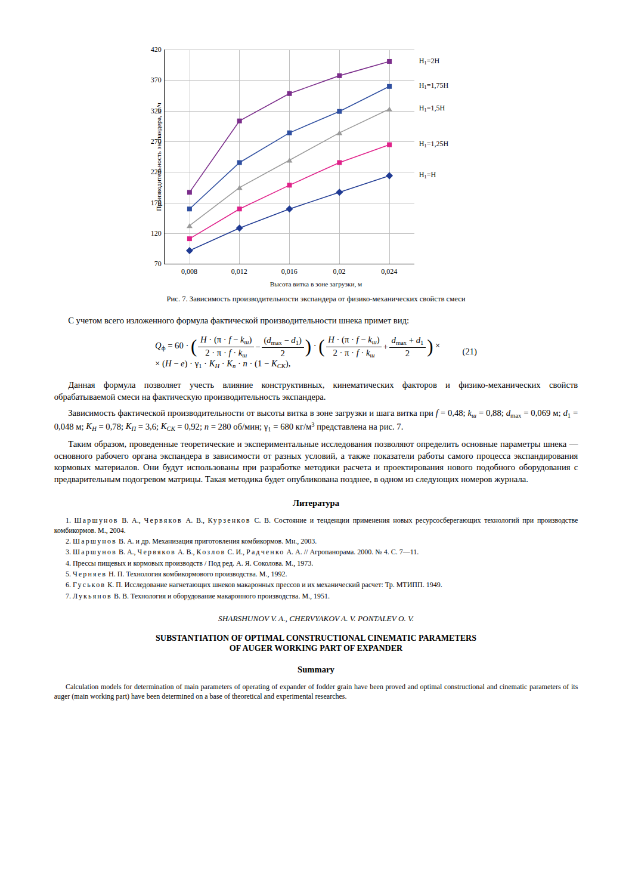Производительность экспандера, кг/ч
420
370
320
270
220
170
120
70
0,008
0,012
0,016
0,02
0,024
H1=2H H1=1,75H H1=1,5H H1=1,25H H1=H
Высота витка в зоне загрузки, м
Рис. 7. Зависимость производительности экспандера от физико-механических свойств смеси
С учетом всего изложенного формула фактической производительности шнека примет вид:
Qф = 60 · ( H · (π · f − kш) 2 · π · f · kш − (dmax − d1) 2 ) · ( H · (π · f − kш) 2 · π · f · kш + dmax + d1 2 ) ×
× (H − e) · γ1 · KH · Kn · n · (1 − KCK),
(21)
Данная формула позволяет учесть влияние конструктивных, кинематических факторов и физико-механических свойств обрабатываемой смеси на фактическую производительность экспандера.
Зависимость фактической производительности от высоты витка в зоне загрузки и шага витка при f = 0,48; kш = 0,88; dmax = 0,069 м; d1 = 0,048 м; KH = 0,78; KП = 3,6; KCK = 0,92; n = 280 об/мин; γ1 = 680 кг/м3 представлена на рис. 7.
Таким образом, проведенные теоретические и экспериментальные исследования позволяют определить основные параметры шнека — основного рабочего органа экспандера в зависимости от разных условий, а также показатели работы самого процесса экспандирования кормовых материалов. Они будут использованы при разработке методики расчета и проектирования нового подобного оборудования с предварительным подогревом матрицы. Такая методика будет опубликована позднее, в одном из следующих номеров журнала.
Литература
1. Шаршунов В. А., Червяков А. В., Курзенков С. В. Состояние и тенденции применения новых ресурсосберегающих технологий при производстве комбикормов. М., 2004.
2. Шаршунов В. А. и др. Механизация приготовления комбикормов. Мн., 2003.
3. Шаршунов В. А., Червяков А. В., Козлов С. И., Радченко А. А. // Агропанорама. 2000. № 4. С. 7—11.
4. Прессы пищевых и кормовых производств / Под ред. А. Я. Соколова. М., 1973.
5. Черняев Н. П. Технология комбикормового производства. М., 1992.
6. Гуськов К. П. Исследование нагнетающих шнеков макаронных прессов и их механический расчет: Тр. МТИПП. 1949.
7. Лукьянов В. В. Технология и оборудование макаронного производства. М., 1951.
SHARSHUNOV V. A., CHERVYAKOV A. V. PONTALEV O. V.
SUBSTANTIATION OF OPTIMAL CONSTRUCTIONAL CINEMATIC PARAMETERS
OF AUGER WORKING PART OF EXPANDER
Summary
Calculation models for determination of main parameters of operating of expander of fodder grain have been proved and optimal constructional and cinematic parameters of its auger (main working part) have been determined on a base of theoretical and experimental researches.